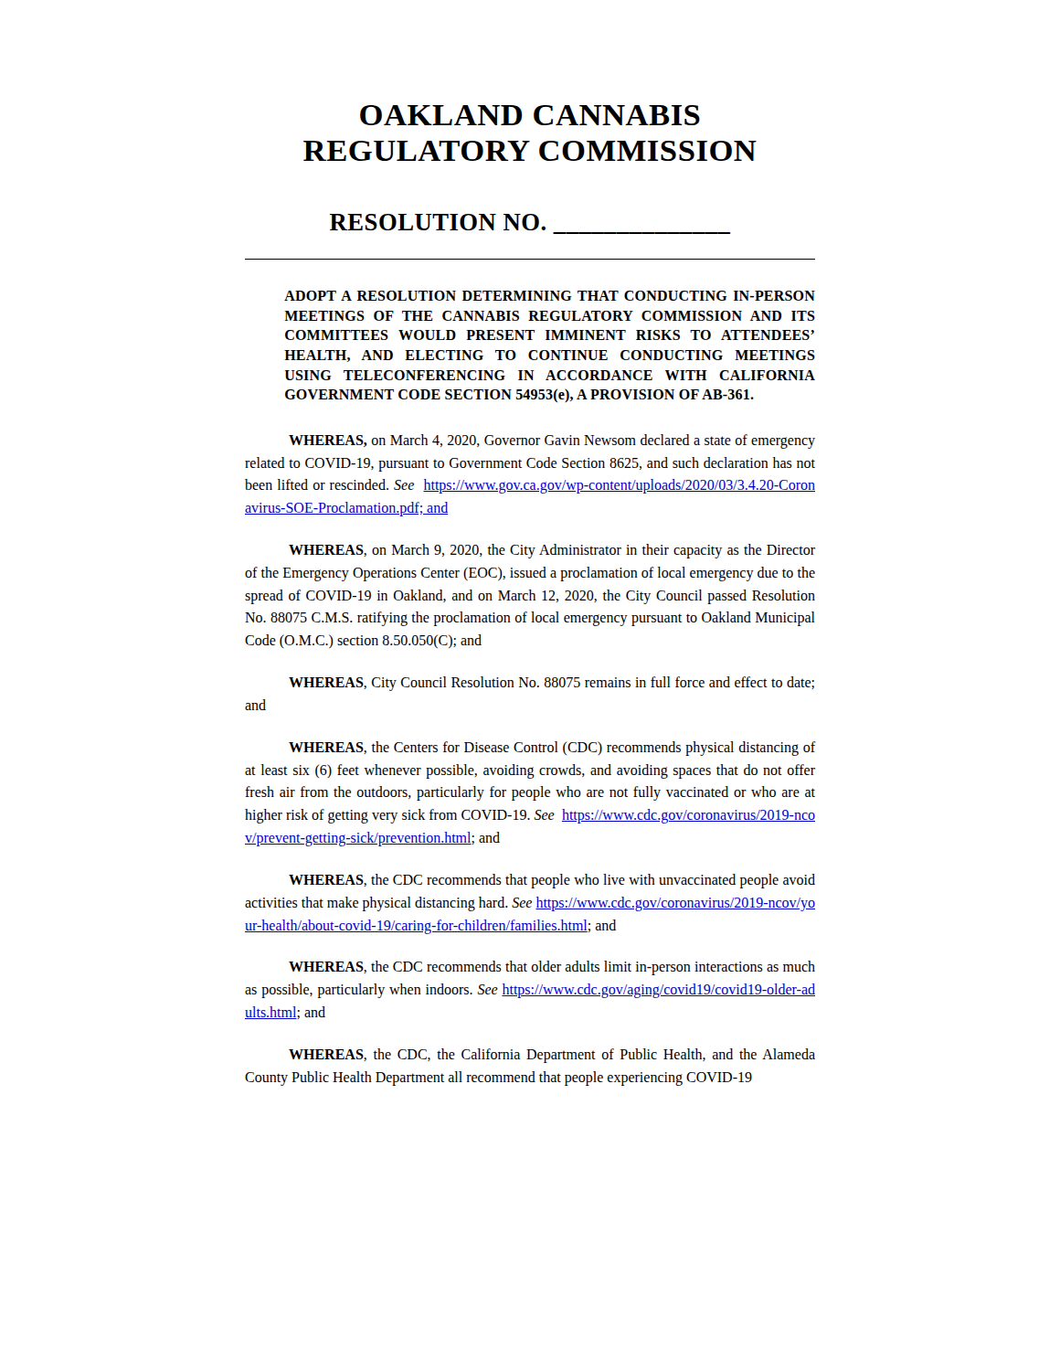OAKLAND CANNABIS
REGULATORY COMMISSION
RESOLUTION NO. ______________
ADOPT A RESOLUTION DETERMINING THAT CONDUCTING IN-PERSON MEETINGS OF THE CANNABIS REGULATORY COMMISSION AND ITS COMMITTEES WOULD PRESENT IMMINENT RISKS TO ATTENDEES’ HEALTH, AND ELECTING TO CONTINUE CONDUCTING MEETINGS USING TELECONFERENCING IN ACCORDANCE WITH CALIFORNIA GOVERNMENT CODE SECTION 54953(e), A PROVISION OF AB-361.
WHEREAS, on March 4, 2020, Governor Gavin Newsom declared a state of emergency related to COVID-19, pursuant to Government Code Section 8625, and such declaration has not been lifted or rescinded. See https://www.gov.ca.gov/wp-content/uploads/2020/03/3.4.20-Coronavirus-SOE-Proclamation.pdf; and
WHEREAS, on March 9, 2020, the City Administrator in their capacity as the Director of the Emergency Operations Center (EOC), issued a proclamation of local emergency due to the spread of COVID-19 in Oakland, and on March 12, 2020, the City Council passed Resolution No. 88075 C.M.S. ratifying the proclamation of local emergency pursuant to Oakland Municipal Code (O.M.C.) section 8.50.050(C); and
WHEREAS, City Council Resolution No. 88075 remains in full force and effect to date; and
WHEREAS, the Centers for Disease Control (CDC) recommends physical distancing of at least six (6) feet whenever possible, avoiding crowds, and avoiding spaces that do not offer fresh air from the outdoors, particularly for people who are not fully vaccinated or who are at higher risk of getting very sick from COVID-19. See https://www.cdc.gov/coronavirus/2019-ncov/prevent-getting-sick/prevention.html; and
WHEREAS, the CDC recommends that people who live with unvaccinated people avoid activities that make physical distancing hard. See https://www.cdc.gov/coronavirus/2019-ncov/your-health/about-covid-19/caring-for-children/families.html; and
WHEREAS, the CDC recommends that older adults limit in-person interactions as much as possible, particularly when indoors. See https://www.cdc.gov/aging/covid19/covid19-older-adults.html; and
WHEREAS, the CDC, the California Department of Public Health, and the Alameda County Public Health Department all recommend that people experiencing COVID-19